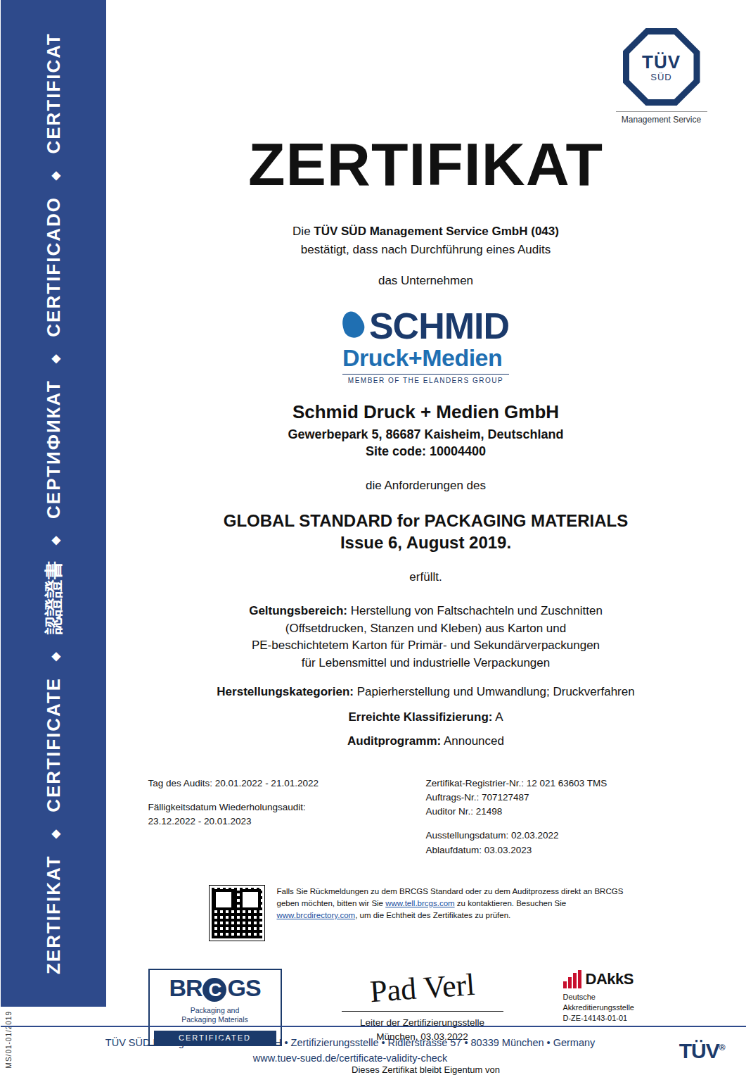ZERTIFIKAT ◆ CERTIFICATE ◆ 認證證書 ◆ СЕРТИФИКАТ ◆ CERTIFICADO ◆ CERTIFICAT
MS/01-01/2019
TÜV
SÜD
Management Service
ZERTIFIKAT
Die TÜV SÜD Management Service GmbH (043)
bestätigt, dass nach Durchführung eines Audits
das Unternehmen
SCHMID
Druck+Medien
MEMBER OF THE ELANDERS GROUP
Schmid Druck + Medien GmbH
Gewerbepark 5, 86687 Kaisheim, Deutschland
Site code: 10004400
die Anforderungen des
GLOBAL STANDARD for PACKAGING MATERIALS
Issue 6, August 2019.
erfüllt.
Geltungsbereich: Herstellung von Faltschachteln und Zuschnitten
(Offsetdrucken, Stanzen und Kleben) aus Karton und
PE-beschichtetem Karton für Primär- und Sekundärverpackungen
für Lebensmittel und industrielle Verpackungen
Herstellungskategorien: Papierherstellung und Umwandlung; Druckverfahren
Erreichte Klassifizierung: A
Auditprogramm: Announced
Tag des Audits: 20.01.2022 - 21.01.2022
Fälligkeitsdatum Wiederholungsaudit:
23.12.2022 - 20.01.2023
Zertifikat-Registrier-Nr.: 12 021 63603 TMS
Auftrags-Nr.: 707127487
Auditor Nr.: 21498
Ausstellungsdatum: 02.03.2022
Ablaufdatum: 03.03.2023
Falls Sie Rückmeldungen zu dem BRCGS Standard oder zu dem Auditprozess direkt an BRCGS geben möchten, bitten wir Sie www.tell.brcgs.com zu kontaktieren. Besuchen Sie www.brcdirectory.com, um die Echtheit des Zertifikates zu prüfen.
BRCGS
Packaging and
Packaging Materials
CERTIFICATED
Pad Verl
Leiter der Zertifizierungsstelle
München, 03.03.2022
DAkkS
Deutsche
Akkreditierungsstelle
D-ZE-14143-01-01
Dieses Zertifikat bleibt Eigentum von
TÜV SÜD Management Service GmbH • Zertifizierungsstelle • Ridlerstrasse 57 • 80339 München • Germany
www.tuev-sued.de/certificate-validity-check
TÜV®